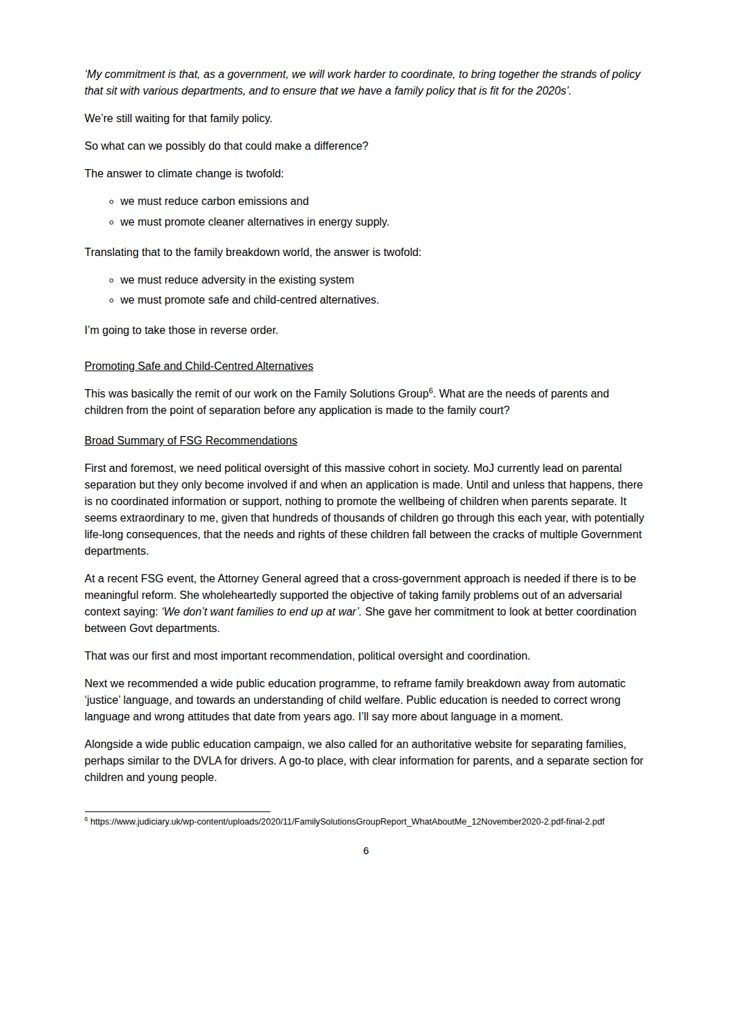‘My commitment is that, as a government, we will work harder to coordinate, to bring together the strands of policy that sit with various departments, and to ensure that we have a family policy that is fit for the 2020s’.
We’re still waiting for that family policy.
So what can we possibly do that could make a difference?
The answer to climate change is twofold:
we must reduce carbon emissions and
we must promote cleaner alternatives in energy supply.
Translating that to the family breakdown world, the answer is twofold:
we must reduce adversity in the existing system
we must promote safe and child-centred alternatives.
I’m going to take those in reverse order.
Promoting Safe and Child-Centred Alternatives
This was basically the remit of our work on the Family Solutions Group6. What are the needs of parents and children from the point of separation before any application is made to the family court?
Broad Summary of FSG Recommendations
First and foremost, we need political oversight of this massive cohort in society. MoJ currently lead on parental separation but they only become involved if and when an application is made. Until and unless that happens, there is no coordinated information or support, nothing to promote the wellbeing of children when parents separate. It seems extraordinary to me, given that hundreds of thousands of children go through this each year, with potentially life-long consequences, that the needs and rights of these children fall between the cracks of multiple Government departments.
At a recent FSG event, the Attorney General agreed that a cross-government approach is needed if there is to be meaningful reform. She wholeheartedly supported the objective of taking family problems out of an adversarial context saying: ‘We don’t want families to end up at war’. She gave her commitment to look at better coordination between Govt departments.
That was our first and most important recommendation, political oversight and coordination.
Next we recommended a wide public education programme, to reframe family breakdown away from automatic ‘justice’ language, and towards an understanding of child welfare. Public education is needed to correct wrong language and wrong attitudes that date from years ago. I’ll say more about language in a moment.
Alongside a wide public education campaign, we also called for an authoritative website for separating families, perhaps similar to the DVLA for drivers. A go-to place, with clear information for parents, and a separate section for children and young people.
6 https://www.judiciary.uk/wp-content/uploads/2020/11/FamilySolutionsGroupReport_WhatAboutMe_12November2020-2.pdf-final-2.pdf
6